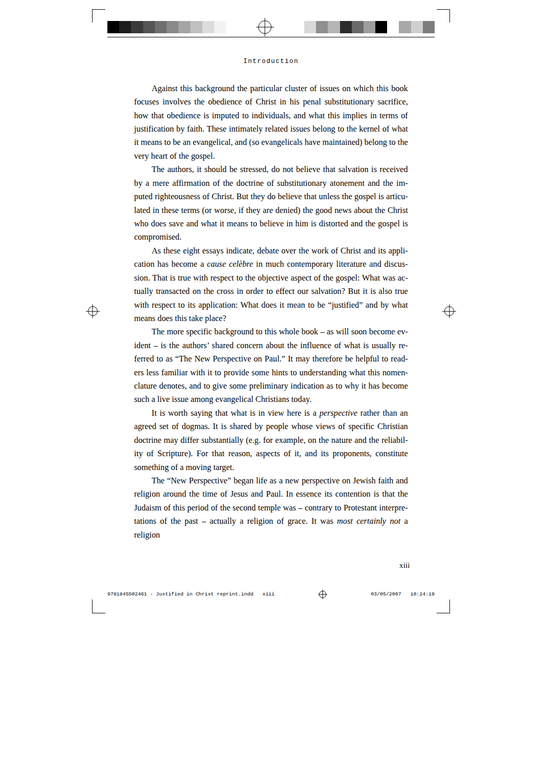Introduction
Against this background the particular cluster of issues on which this book focuses involves the obedience of Christ in his penal substitutionary sacrifice, how that obedience is imputed to individuals, and what this implies in terms of justification by faith. These intimately related issues belong to the kernel of what it means to be an evangelical, and (so evangelicals have maintained) belong to the very heart of the gospel.
The authors, it should be stressed, do not believe that salvation is received by a mere affirmation of the doctrine of substitutionary atonement and the imputed righteousness of Christ. But they do believe that unless the gospel is articulated in these terms (or worse, if they are denied) the good news about the Christ who does save and what it means to believe in him is distorted and the gospel is compromised.
As these eight essays indicate, debate over the work of Christ and its application has become a cause celèbre in much contemporary literature and discussion. That is true with respect to the objective aspect of the gospel: What was actually transacted on the cross in order to effect our salvation? But it is also true with respect to its application: What does it mean to be “justified” and by what means does this take place?
The more specific background to this whole book – as will soon become evident – is the authors’ shared concern about the influence of what is usually referred to as “The New Perspective on Paul.” It may therefore be helpful to readers less familiar with it to provide some hints to understanding what this nomenclature denotes, and to give some preliminary indication as to why it has become such a live issue among evangelical Christians today.
It is worth saying that what is in view here is a perspective rather than an agreed set of dogmas. It is shared by people whose views of specific Christian doctrine may differ substantially (e.g. for example, on the nature and the reliability of Scripture). For that reason, aspects of it, and its proponents, constitute something of a moving target.
The “New Perspective” began life as a new perspective on Jewish faith and religion around the time of Jesus and Paul. In essence its contention is that the Judaism of this period of the second temple was – contrary to Protestant interpretations of the past – actually a religion of grace. It was most certainly not a religion
xiii
9781845502461 - Justified in Christ reprint.indd xiii 03/05/2007 10:24:19